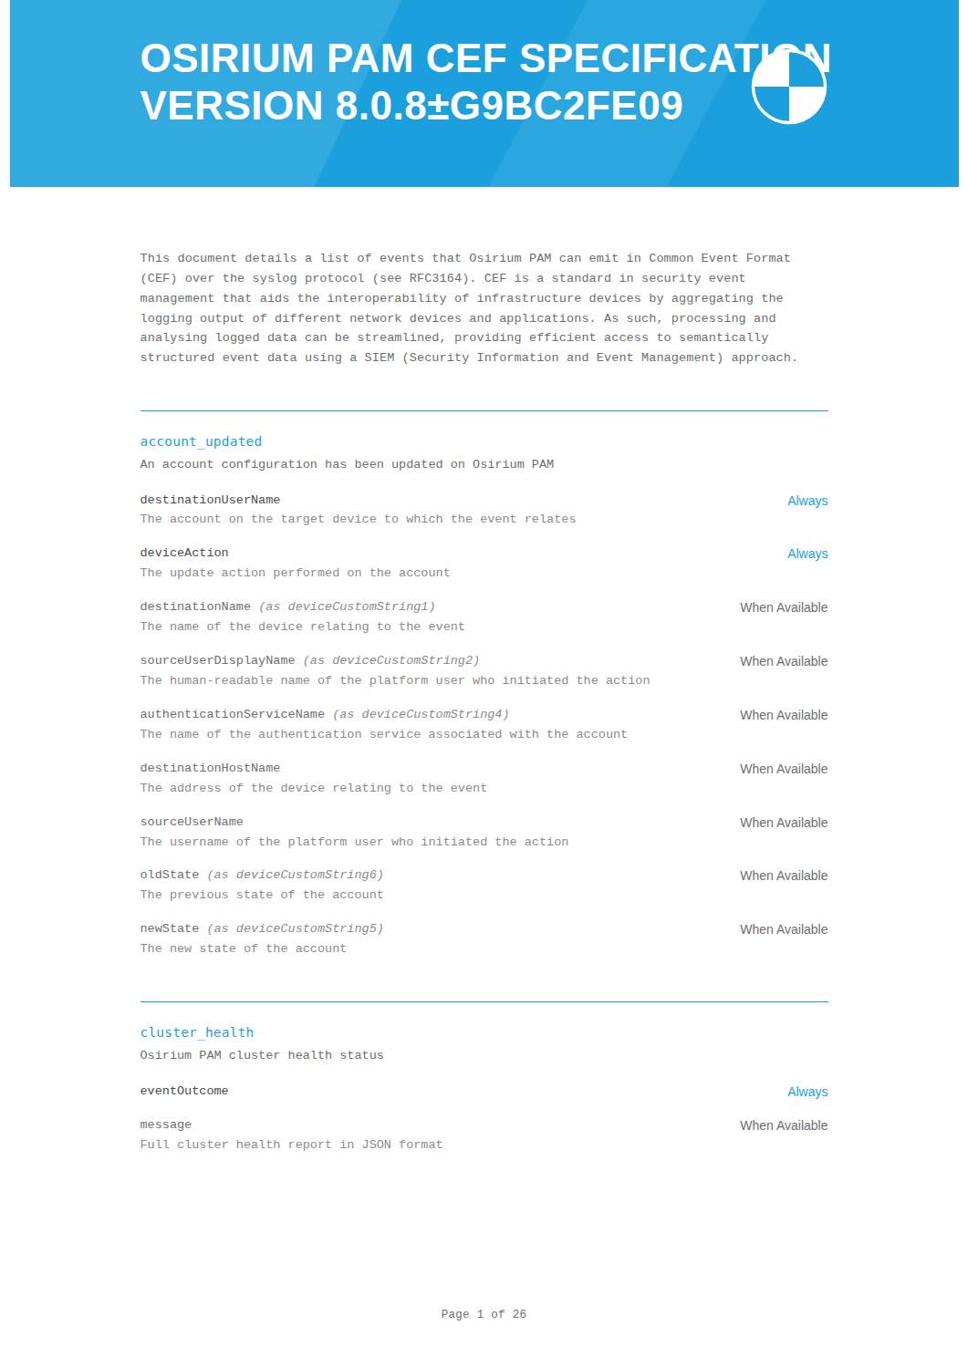Osirium PAM CEF SpecificationVersion 8.0.8±g9bc2fe09
This document details a list of events that Osirium PAM can emit in Common Event Format (CEF) over the syslog protocol (see RFC3164). CEF is a standard in security event management that aids the interoperability of infrastructure devices by aggregating the logging output of different network devices and applications. As such, processing and analysing logged data can be streamlined, providing efficient access to semantically structured event data using a SIEM (Security Information and Event Management) approach.
account_updated
An account configuration has been updated on Osirium PAM
destinationUserName The account on the target device to which the event relates
Always
deviceAction The update action performed on the account
Always
destinationName (as deviceCustomString1) The name of the device relating to the event
When Available
sourceUserDisplayName (as deviceCustomString2) The human-readable name of the platform user who initiated the action
When Available
authenticationServiceName (as deviceCustomString4) The name of the authentication service associated with the account
When Available
destinationHostName The address of the device relating to the event
When Available
sourceUserName The username of the platform user who initiated the action
When Available
oldState (as deviceCustomString6) The previous state of the account
When Available
newState (as deviceCustomString5) The new state of the account
When Available
cluster_health
Osirium PAM cluster health status
eventOutcome
Always
message Full cluster health report in JSON format
When Available
Page 1 of 26